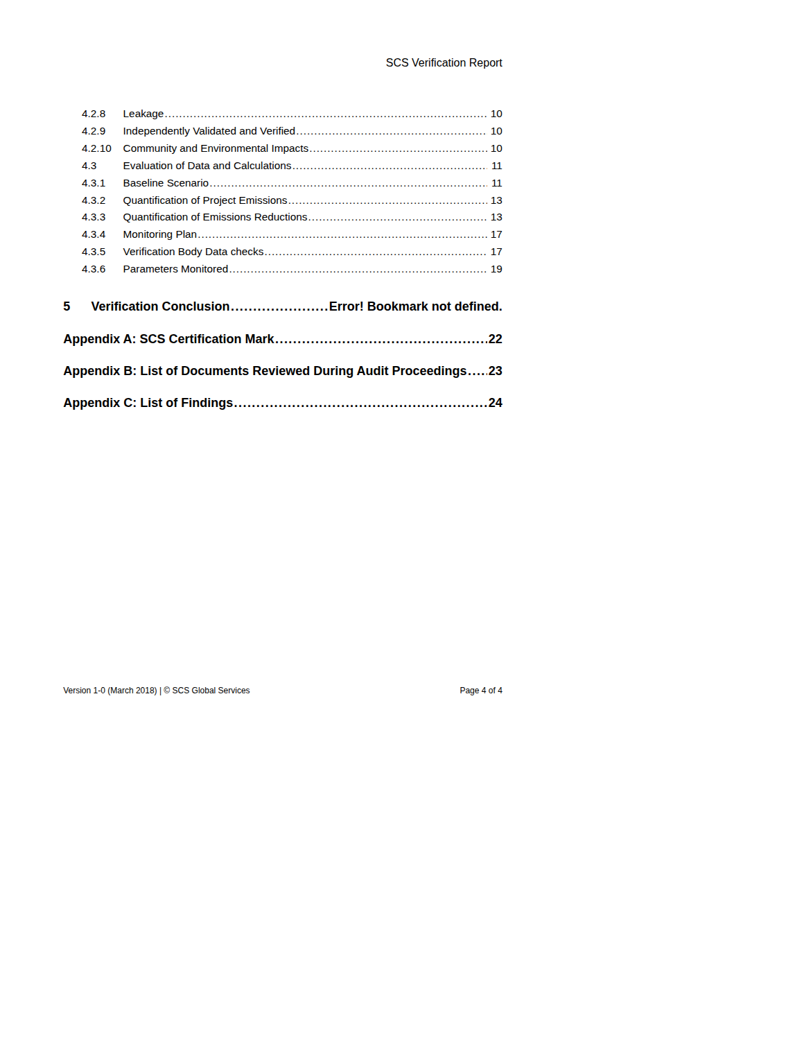SCS Verification Report
4.2.8 Leakage .................................................................................................................. 10
4.2.9 Independently Validated and Verified .............................................................................. 10
4.2.10 Community and Environmental Impacts ........................................................................... 10
4.3 Evaluation of Data and Calculations .................................................................................... 11
4.3.1 Baseline Scenario ............................................................................................................. 11
4.3.2 Quantification of Project Emissions ..................................................................................... 13
4.3.3 Quantification of Emissions Reductions ............................................................................ 13
4.3.4 Monitoring Plan ................................................................................................................ 17
4.3.5 Verification Body Data checks ........................................................................................... 17
4.3.6 Parameters Monitored ..................................................................................................... 19
5 Verification Conclusion ..................................... Error! Bookmark not defined.
Appendix A: SCS Certification Mark ................................................................ 22
Appendix B: List of Documents Reviewed During Audit Proceedings ................. 23
Appendix C: List of Findings ............................................................................ 24
Version 1-0 (March 2018) | © SCS Global Services Page 4 of 4